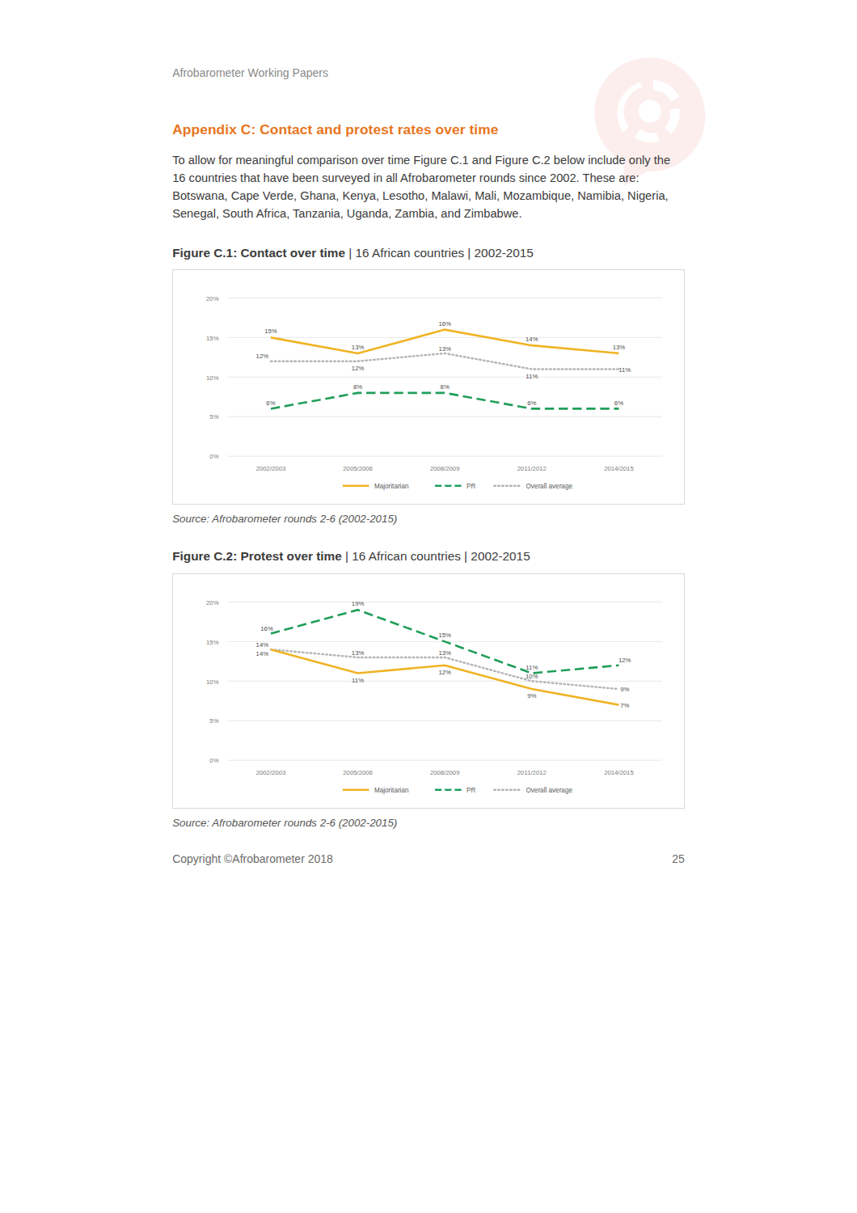Afrobarometer Working Papers
Appendix C: Contact and protest rates over time
To allow for meaningful comparison over time Figure C.1 and Figure C.2 below include only the 16 countries that have been surveyed in all Afrobarometer rounds since 2002. These are: Botswana, Cape Verde, Ghana, Kenya, Lesotho, Malawi, Mali, Mozambique, Namibia, Nigeria, Senegal, South Africa, Tanzania, Uganda, Zambia, and Zimbabwe.
Figure C.1: Contact over time | 16 African countries | 2002-2015
20% 15% 10% 5% 0% 2002/2003 2005/2006 2008/2009 2011/2012 2014/2015 15% 13% 16% 14% 13% 6% 8% 8% 6% 6% 12% 12% 13% 11% 11% Majoritarian PR Overall average
Source: Afrobarometer rounds 2-6 (2002-2015)
Figure C.2: Protest over time | 16 African countries | 2002-2015
20% 15% 10% 5% 0% 2002/2003 2005/2006 2008/2009 2011/2012 2014/2015 16% 19% 15% 11% 12% 14% 13% 13% 10% 9% 14% 11% 12% 9% 7% Majoritarian PR Overall average
Source: Afrobarometer rounds 2-6 (2002-2015)
Copyright ©Afrobarometer 2018 25